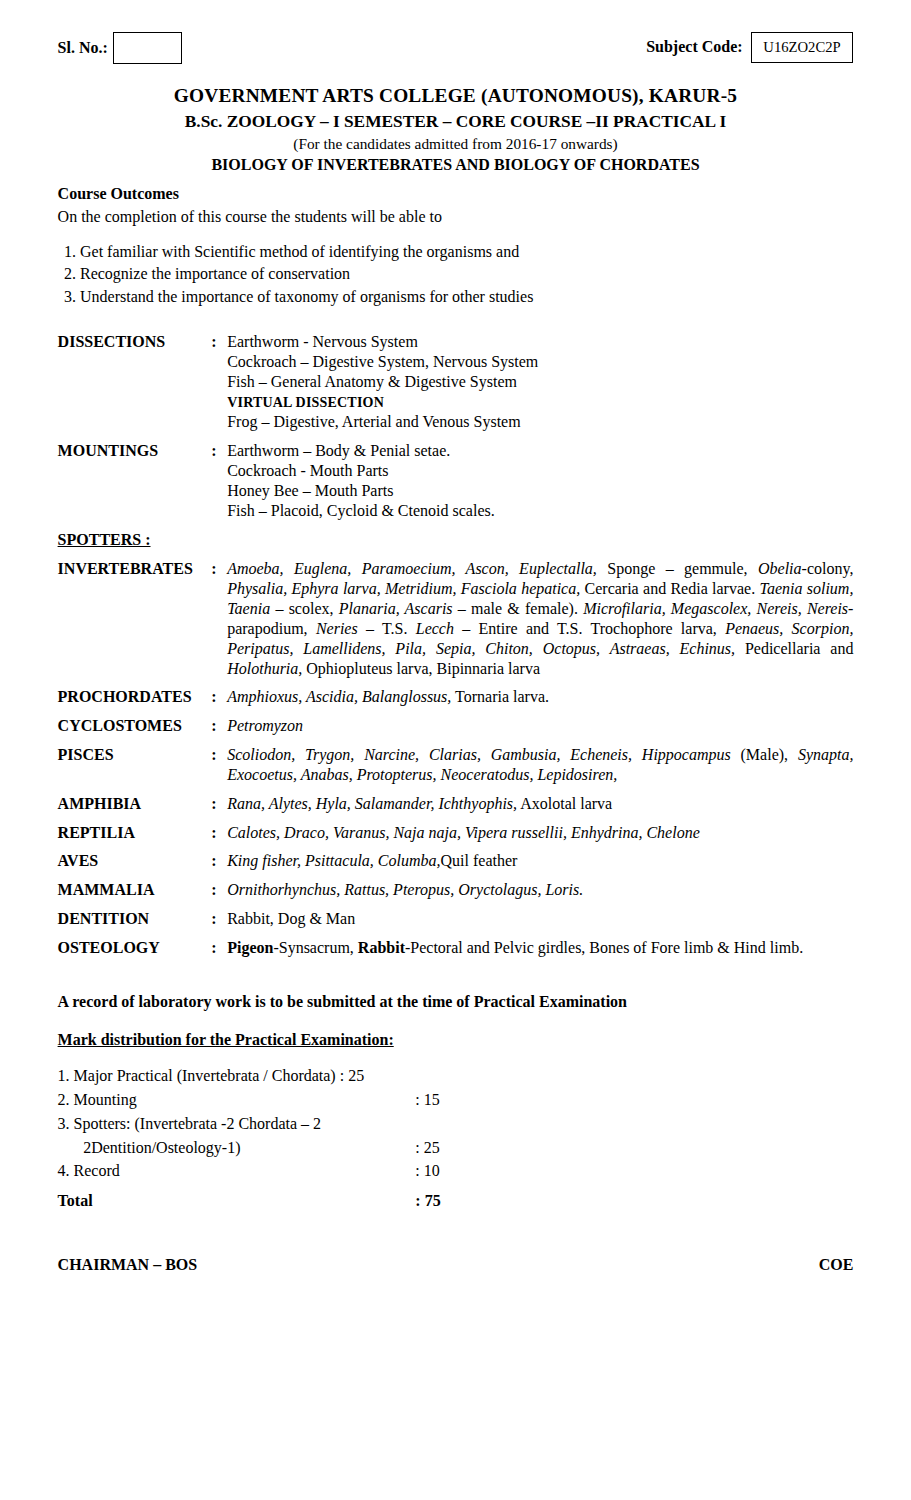Sl. No.:
Subject Code:U16ZO2C2P
GOVERNMENT ARTS COLLEGE (AUTONOMOUS), KARUR-5
B.Sc. ZOOLOGY – I SEMESTER – CORE COURSE –II PRACTICAL I
(For the candidates admitted from 2016-17 onwards)
BIOLOGY OF INVERTEBRATES AND BIOLOGY OF CHORDATES
Course Outcomes
On the completion of this course the students will be able to
Get familiar with Scientific method of identifying the organisms and
Recognize the importance of conservation
Understand the importance of taxonomy of organisms for other studies
| DISSECTIONS | : | Earthworm - Nervous System Cockroach – Digestive System, Nervous System Fish – General Anatomy & Digestive System VIRTUAL DISSECTION Frog – Digestive, Arterial and Venous System |
| MOUNTINGS | : | Earthworm – Body & Penial setae. Cockroach - Mouth Parts Honey Bee – Mouth Parts Fish – Placoid, Cycloid & Ctenoid scales. |
| SPOTTERS : |
| INVERTEBRATES | : | Amoeba, Euglena, Paramoecium, Ascon, Euplectalla, Sponge – gemmule, Obelia -colony, Physalia, Ephyra larva, Metridium, Fasciola hepatica, Cercaria and Redia larvae. Taenia solium, Taenia – scolex, Planaria, Ascaris – male & female). Microfilaria, Megascolex, Nereis, Nereis -parapodium, Neries – T.S. Lecch – Entire and T.S. Trochophore larva, Penaeus, Scorpion, Peripatus, Lamellidens, Pila, Sepia, Chiton, Octopus, Astraeas, Echinus, Pedicellaria and Holothuria, Ophiopluteus larva, Bipinnaria larva |
| PROCHORDATES | : | Amphioxus, Ascidia, Balanglossus, Tornaria larva. |
| CYCLOSTOMES | : | Petromyzon |
| PISCES | : | Scoliodon, Trygon, Narcine, Clarias, Gambusia, Echeneis, Hippocampus (Male), Synapta, Exocoetus, Anabas, Protopterus, Neoceratodus, Lepidosiren, |
| AMPHIBIA | : | Rana, Alytes, Hyla, Salamander, Ichthyophis, Axolotal larva |
| REPTILIA | : | Calotes, Draco, Varanus, Naja naja, Vipera russellii, Enhydrina, Chelone |
| AVES | : | King fisher, Psittacula, Columba, Quil feather |
| MAMMALIA | : | Ornithorhynchus, Rattus, Pteropus, Oryctolagus, Loris. |
| DENTITION | : | Rabbit, Dog & Man |
| OSTEOLOGY | : | Pigeon -Synsacrum, Rabbit -Pectoral and Pelvic girdles, Bones of Fore limb & Hind limb. |
A record of laboratory work is to be submitted at the time of Practical Examination
Mark distribution for the Practical Examination:
| 1. Major Practical (Invertebrata / Chordata) : 25 | |
| 2. Mounting | : 15 |
| 3. Spotters: (Invertebrata -2 Chordata – 2 | |
| 2Dentition/Osteology-1) | : 25 |
| 4. Record | : 10 |
| Total | : 75 |
CHAIRMAN – BOS COE